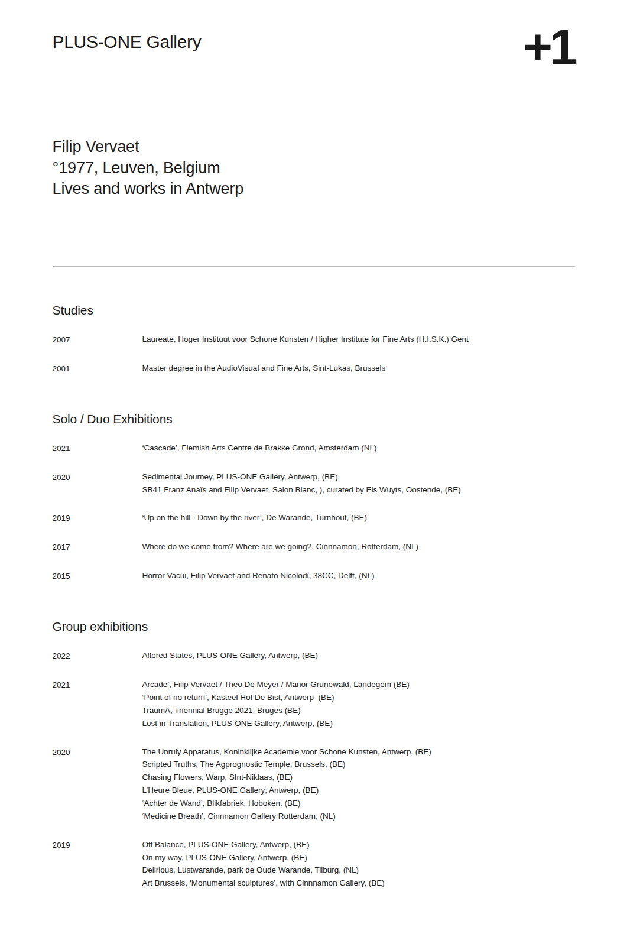PLUS-ONE Gallery
+1
Filip Vervaet
°1977, Leuven, Belgium
Lives and works in Antwerp
Studies
2007
Laureate, Hoger Instituut voor Schone Kunsten / Higher Institute for Fine Arts (H.I.S.K.) Gent
2001
Master degree in the AudioVisual and Fine Arts, Sint-Lukas, Brussels
Solo / Duo Exhibitions
2021
‘Cascade’, Flemish Arts Centre de Brakke Grond, Amsterdam (NL)
2020
Sedimental Journey, PLUS-ONE Gallery, Antwerp, (BE)
SB41 Franz Anaïs and Filip Vervaet, Salon Blanc, ), curated by Els Wuyts, Oostende, (BE)
2019
‘Up on the hill - Down by the river’, De Warande, Turnhout, (BE)
2017
Where do we come from? Where are we going?, Cinnnamon, Rotterdam, (NL)
2015
Horror Vacui, Filip Vervaet and Renato Nicolodi, 38CC, Delft, (NL)
Group exhibitions
2022
Altered States, PLUS-ONE Gallery, Antwerp, (BE)
2021
Arcade’, Filip Vervaet / Theo De Meyer / Manor Grunewald, Landegem (BE)
‘Point of no return’, Kasteel Hof De Bist, Antwerp (BE)
TraumA, Triennial Brugge 2021, Bruges (BE)
Lost in Translation, PLUS-ONE Gallery, Antwerp, (BE)
2020
The Unruly Apparatus, Koninklijke Academie voor Schone Kunsten, Antwerp, (BE)
Scripted Truths, The Agprognostic Temple, Brussels, (BE)
Chasing Flowers, Warp, SInt-Niklaas, (BE)
L’Heure Bleue, PLUS-ONE Gallery; Antwerp, (BE)
‘Achter de Wand’, Blikfabriek, Hoboken, (BE)
‘Medicine Breath’, Cinnnamon Gallery Rotterdam, (NL)
2019
Off Balance, PLUS-ONE Gallery, Antwerp, (BE)
On my way, PLUS-ONE Gallery, Antwerp, (BE)
Delirious, Lustwarande, park de Oude Warande, Tilburg, (NL)
Art Brussels, ‘Monumental sculptures’, with Cinnnamon Gallery, (BE)